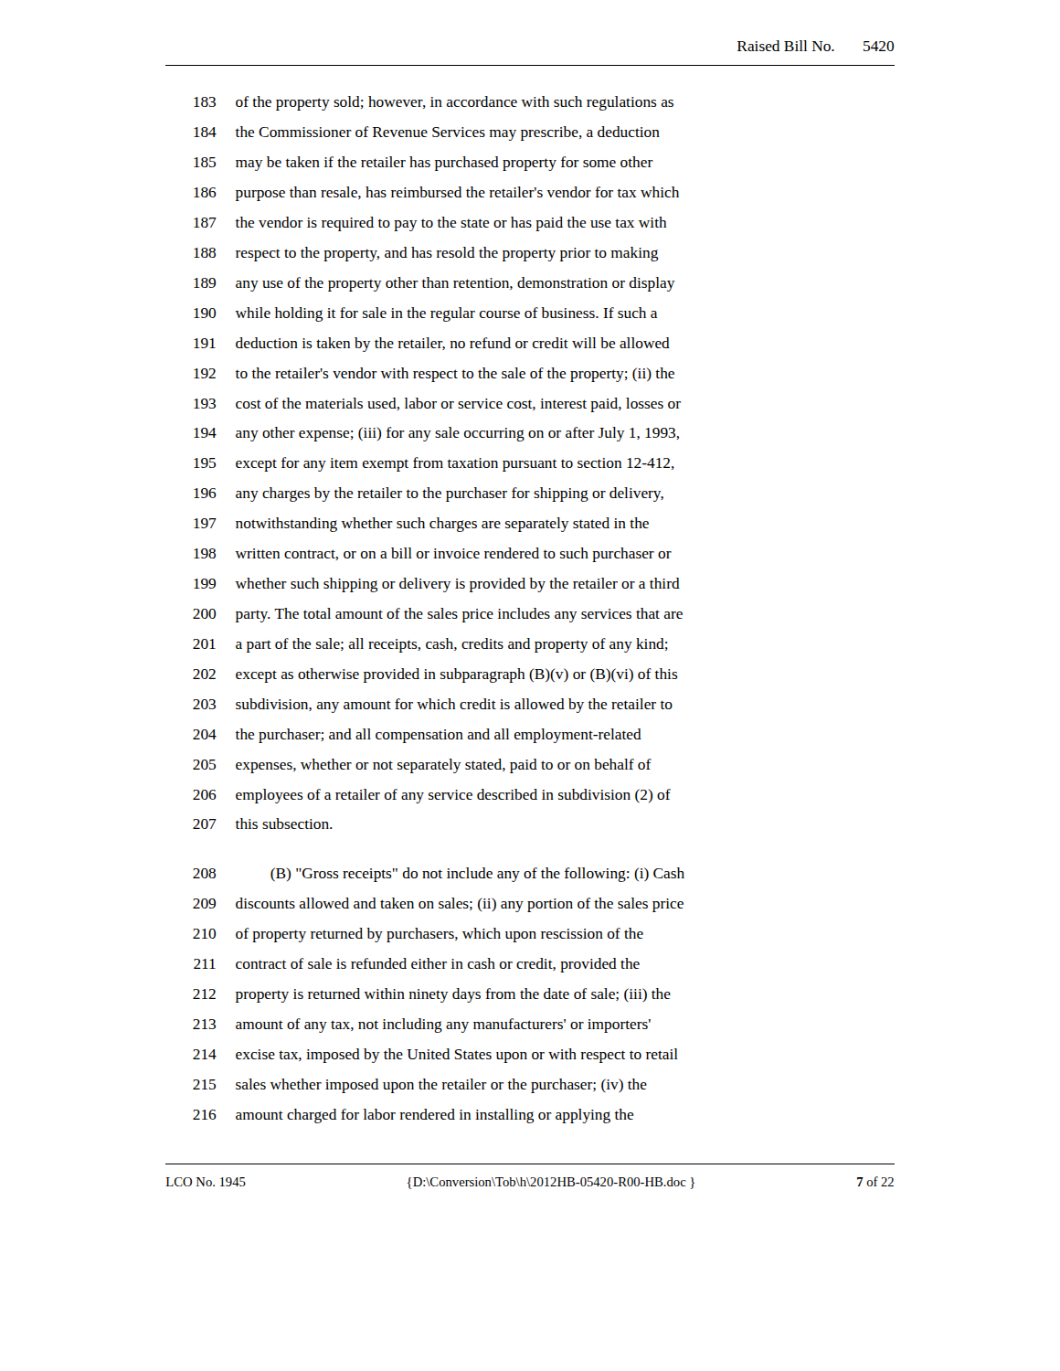Raised Bill No. 5420
183
of the property sold; however, in accordance with such regulations as
184
the Commissioner of Revenue Services may prescribe, a deduction
185
may be taken if the retailer has purchased property for some other
186
purpose than resale, has reimbursed the retailer's vendor for tax which
187
the vendor is required to pay to the state or has paid the use tax with
188
respect to the property, and has resold the property prior to making
189
any use of the property other than retention, demonstration or display
190
while holding it for sale in the regular course of business. If such a
191
deduction is taken by the retailer, no refund or credit will be allowed
192
to the retailer's vendor with respect to the sale of the property; (ii) the
193
cost of the materials used, labor or service cost, interest paid, losses or
194
any other expense; (iii) for any sale occurring on or after July 1, 1993,
195
except for any item exempt from taxation pursuant to section 12-412,
196
any charges by the retailer to the purchaser for shipping or delivery,
197
notwithstanding whether such charges are separately stated in the
198
written contract, or on a bill or invoice rendered to such purchaser or
199
whether such shipping or delivery is provided by the retailer or a third
200
party. The total amount of the sales price includes any services that are
201
a part of the sale; all receipts, cash, credits and property of any kind;
202
except as otherwise provided in subparagraph (B)(v) or (B)(vi) of this
203
subdivision, any amount for which credit is allowed by the retailer to
204
the purchaser; and all compensation and all employment-related
205
expenses, whether or not separately stated, paid to or on behalf of
206
employees of a retailer of any service described in subdivision (2) of
207
this subsection.
208
(B) "Gross receipts" do not include any of the following: (i) Cash
209
discounts allowed and taken on sales; (ii) any portion of the sales price
210
of property returned by purchasers, which upon rescission of the
211
contract of sale is refunded either in cash or credit, provided the
212
property is returned within ninety days from the date of sale; (iii) the
213
amount of any tax, not including any manufacturers' or importers'
214
excise tax, imposed by the United States upon or with respect to retail
215
sales whether imposed upon the retailer or the purchaser; (iv) the
216
amount charged for labor rendered in installing or applying the
LCO No. 1945 {D:\Conversion\Tob\h\2012HB-05420-R00-HB.doc } 7 of 22